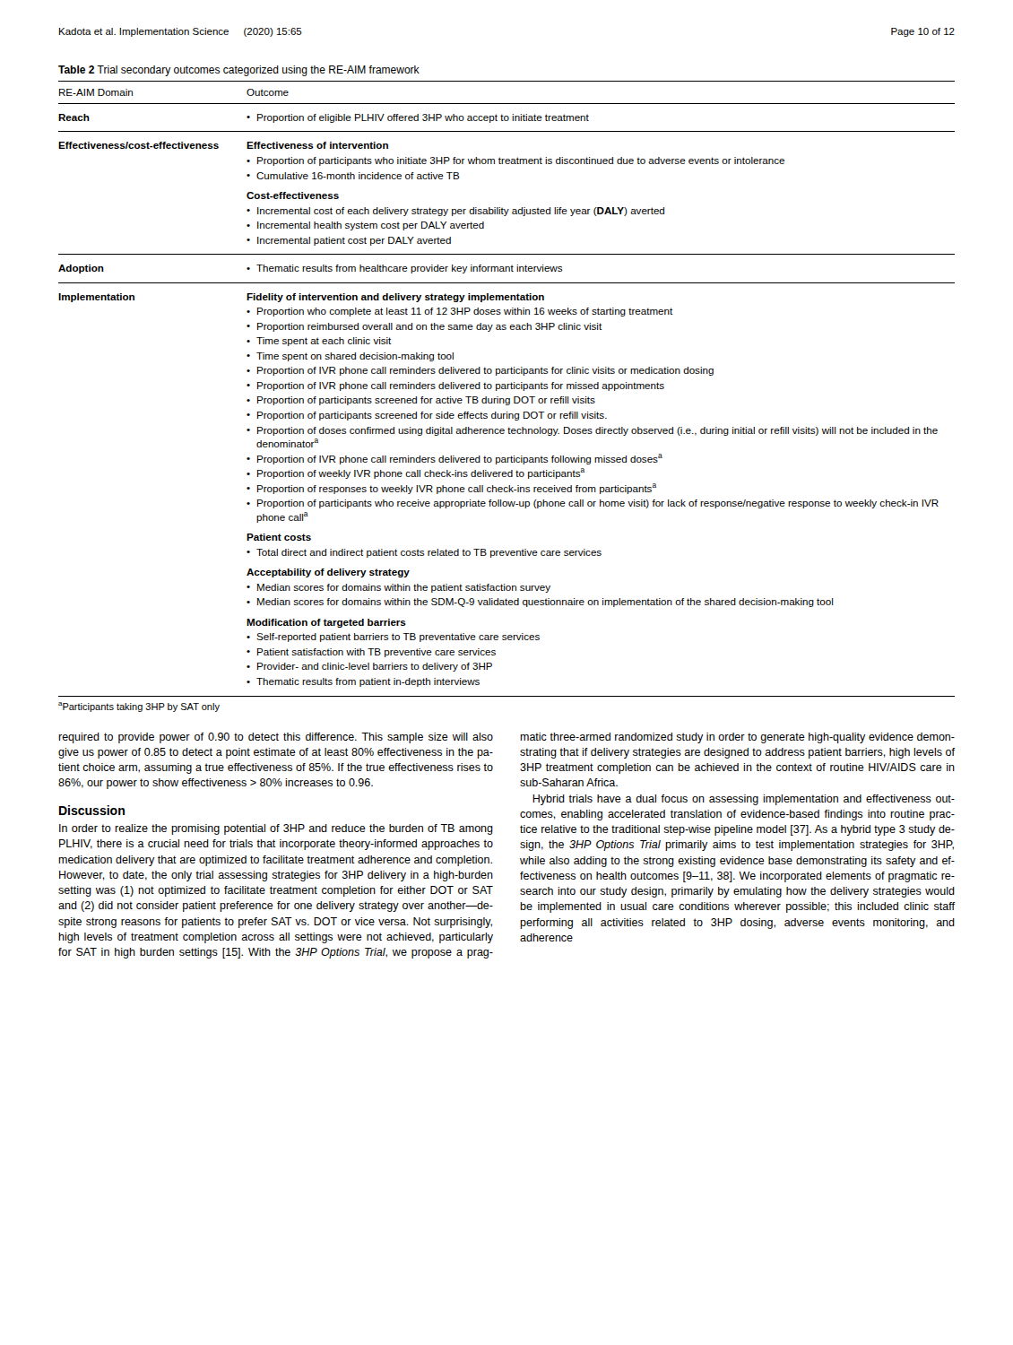Kadota et al. Implementation Science (2020) 15:65
Page 10 of 12
Table 2 Trial secondary outcomes categorized using the RE-AIM framework
| RE-AIM Domain | Outcome |
| --- | --- |
| Reach | Proportion of eligible PLHIV offered 3HP who accept to initiate treatment |
| Effectiveness/cost-effectiveness | Effectiveness of intervention Proportion of participants who initiate 3HP for whom treatment is discontinued due to adverse events or intolerance Cumulative 16-month incidence of active TB Cost-effectiveness Incremental cost of each delivery strategy per disability adjusted life year ( DALY ) averted Incremental health system cost per DALY averted Incremental patient cost per DALY averted |
| Adoption | Thematic results from healthcare provider key informant interviews |
| Implementation | Fidelity of intervention and delivery strategy implementation Proportion who complete at least 11 of 12 3HP doses within 16 weeks of starting treatment Proportion reimbursed overall and on the same day as each 3HP clinic visit Time spent at each clinic visit Time spent on shared decision-making tool Proportion of IVR phone call reminders delivered to participants for clinic visits or medication dosing Proportion of IVR phone call reminders delivered to participants for missed appointments Proportion of participants screened for active TB during DOT or refill visits Proportion of participants screened for side effects during DOT or refill visits. Proportion of doses confirmed using digital adherence technology. Doses directly observed (i.e., during initial or refill visits) will not be included in the denominator a Proportion of IVR phone call reminders delivered to participants following missed doses a Proportion of weekly IVR phone call check-ins delivered to participants a Proportion of responses to weekly IVR phone call check-ins received from participants a Proportion of participants who receive appropriate follow-up (phone call or home visit) for lack of response/negative response to weekly check-in IVR phone call a Patient costs Total direct and indirect patient costs related to TB preventive care services Acceptability of delivery strategy Median scores for domains within the patient satisfaction survey Median scores for domains within the SDM-Q-9 validated questionnaire on implementation of the shared decision-making tool Modification of targeted barriers Self-reported patient barriers to TB preventative care services Patient satisfaction with TB preventive care services Provider- and clinic-level barriers to delivery of 3HP Thematic results from patient in-depth interviews |
aParticipants taking 3HP by SAT only
required to provide power of 0.90 to detect this difference. This sample size will also give us power of 0.85 to detect a point estimate of at least 80% effectiveness in the patient choice arm, assuming a true effectiveness of 85%. If the true effectiveness rises to 86%, our power to show effectiveness > 80% increases to 0.96.
Discussion
In order to realize the promising potential of 3HP and reduce the burden of TB among PLHIV, there is a crucial need for trials that incorporate theory-informed approaches to medication delivery that are optimized to facilitate treatment adherence and completion. However, to date, the only trial assessing strategies for 3HP delivery in a high-burden setting was (1) not optimized to facilitate treatment completion for either DOT or SAT and (2) did not consider patient preference for one delivery strategy over another—despite strong reasons for patients to prefer SAT vs. DOT or vice versa. Not surprisingly, high levels of treatment completion across all settings were not achieved, particularly for SAT in high burden settings [15]. With the 3HP Options Trial, we propose a pragmatic three-armed randomized study in order to generate high-quality evidence demonstrating that if delivery strategies are designed to address patient barriers, high levels of 3HP treatment completion can be achieved in the context of routine HIV/AIDS care in sub-Saharan Africa.
Hybrid trials have a dual focus on assessing implementation and effectiveness outcomes, enabling accelerated translation of evidence-based findings into routine practice relative to the traditional step-wise pipeline model [37]. As a hybrid type 3 study design, the 3HP Options Trial primarily aims to test implementation strategies for 3HP, while also adding to the strong existing evidence base demonstrating its safety and effectiveness on health outcomes [9–11, 38]. We incorporated elements of pragmatic research into our study design, primarily by emulating how the delivery strategies would be implemented in usual care conditions wherever possible; this included clinic staff performing all activities related to 3HP dosing, adverse events monitoring, and adherence